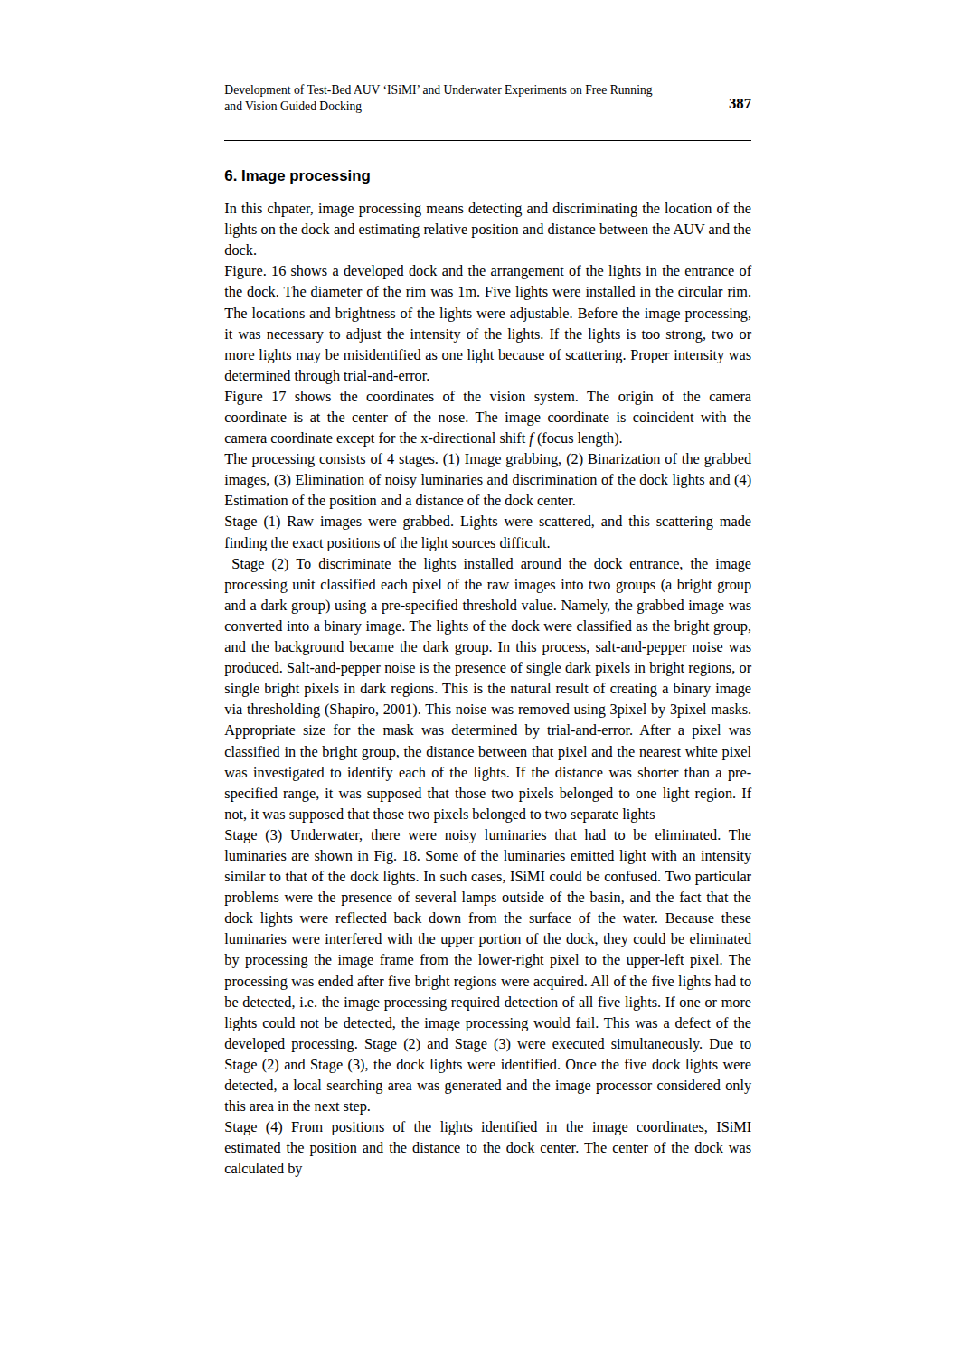Development of Test-Bed AUV ‘ISiMI’ and Underwater Experiments on Free Running
and Vision Guided Docking
387
6. Image processing
In this chpater, image processing means detecting and discriminating the location of the lights on the dock and estimating relative position and distance between the AUV and the dock.
Figure. 16 shows a developed dock and the arrangement of the lights in the entrance of the dock. The diameter of the rim was 1m. Five lights were installed in the circular rim. The locations and brightness of the lights were adjustable. Before the image processing, it was necessary to adjust the intensity of the lights. If the lights is too strong, two or more lights may be misidentified as one light because of scattering. Proper intensity was determined through trial-and-error.
Figure 17 shows the coordinates of the vision system. The origin of the camera coordinate is at the center of the nose. The image coordinate is coincident with the camera coordinate except for the x-directional shift f (focus length).
The processing consists of 4 stages. (1) Image grabbing, (2) Binarization of the grabbed images, (3) Elimination of noisy luminaries and discrimination of the dock lights and (4) Estimation of the position and a distance of the dock center.
Stage (1) Raw images were grabbed. Lights were scattered, and this scattering made finding the exact positions of the light sources difficult.
Stage (2) To discriminate the lights installed around the dock entrance, the image processing unit classified each pixel of the raw images into two groups (a bright group and a dark group) using a pre-specified threshold value. Namely, the grabbed image was converted into a binary image. The lights of the dock were classified as the bright group, and the background became the dark group. In this process, salt-and-pepper noise was produced. Salt-and-pepper noise is the presence of single dark pixels in bright regions, or single bright pixels in dark regions. This is the natural result of creating a binary image via thresholding (Shapiro, 2001). This noise was removed using 3pixel by 3pixel masks. Appropriate size for the mask was determined by trial-and-error. After a pixel was classified in the bright group, the distance between that pixel and the nearest white pixel was investigated to identify each of the lights. If the distance was shorter than a pre-specified range, it was supposed that those two pixels belonged to one light region. If not, it was supposed that those two pixels belonged to two separate lights
Stage (3) Underwater, there were noisy luminaries that had to be eliminated. The luminaries are shown in Fig. 18. Some of the luminaries emitted light with an intensity similar to that of the dock lights. In such cases, ISiMI could be confused. Two particular problems were the presence of several lamps outside of the basin, and the fact that the dock lights were reflected back down from the surface of the water. Because these luminaries were interfered with the upper portion of the dock, they could be eliminated by processing the image frame from the lower-right pixel to the upper-left pixel. The processing was ended after five bright regions were acquired. All of the five lights had to be detected, i.e. the image processing required detection of all five lights. If one or more lights could not be detected, the image processing would fail. This was a defect of the developed processing. Stage (2) and Stage (3) were executed simultaneously. Due to Stage (2) and Stage (3), the dock lights were identified. Once the five dock lights were detected, a local searching area was generated and the image processor considered only this area in the next step.
Stage (4) From positions of the lights identified in the image coordinates, ISiMI estimated the position and the distance to the dock center. The center of the dock was calculated by